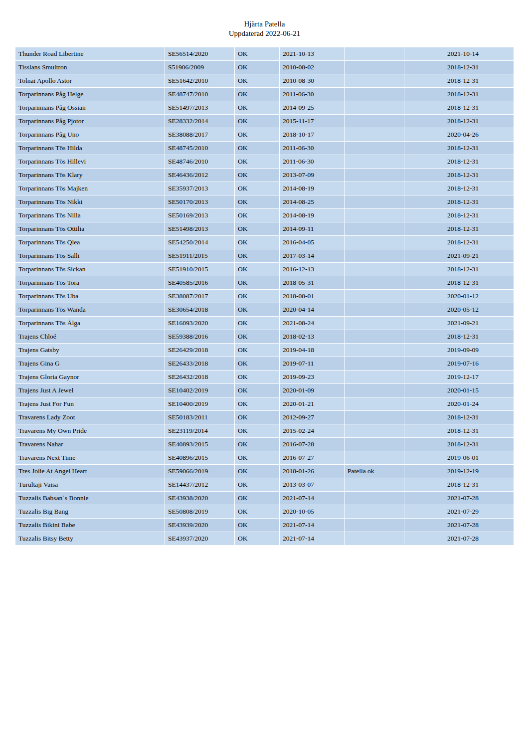Hjärta Patella
Uppdaterad 2022-06-21
| Thunder Road Libertine | SE56514/2020 | OK | 2021-10-13 | | | 2021-10-14 |
| Tisslans Smultron | S51906/2009 | OK | 2010-08-02 | | | 2018-12-31 |
| Tolnai Apollo Astor | SE51642/2010 | OK | 2010-08-30 | | | 2018-12-31 |
| Torparinnans Påg Helge | SE48747/2010 | OK | 2011-06-30 | | | 2018-12-31 |
| Torparinnans Påg Ossian | SE51497/2013 | OK | 2014-09-25 | | | 2018-12-31 |
| Torparinnans Påg Pjotor | SE28332/2014 | OK | 2015-11-17 | | | 2018-12-31 |
| Torparinnans Påg Uno | SE38088/2017 | OK | 2018-10-17 | | | 2020-04-26 |
| Torparinnans Tös Hilda | SE48745/2010 | OK | 2011-06-30 | | | 2018-12-31 |
| Torparinnans Tös Hillevi | SE48746/2010 | OK | 2011-06-30 | | | 2018-12-31 |
| Torparinnans Tös Klary | SE46436/2012 | OK | 2013-07-09 | | | 2018-12-31 |
| Torparinnans Tös Majken | SE35937/2013 | OK | 2014-08-19 | | | 2018-12-31 |
| Torparinnans Tös Nikki | SE50170/2013 | OK | 2014-08-25 | | | 2018-12-31 |
| Torparinnans Tös Nilla | SE50169/2013 | OK | 2014-08-19 | | | 2018-12-31 |
| Torparinnans Tös Ottilia | SE51498/2013 | OK | 2014-09-11 | | | 2018-12-31 |
| Torparinnans Tös Qlea | SE54250/2014 | OK | 2016-04-05 | | | 2018-12-31 |
| Torparinnans Tös Salli | SE51911/2015 | OK | 2017-03-14 | | | 2021-09-21 |
| Torparinnans Tös Sickan | SE51910/2015 | OK | 2016-12-13 | | | 2018-12-31 |
| Torparinnans Tös Tora | SE40585/2016 | OK | 2018-05-31 | | | 2018-12-31 |
| Torparinnans Tös Uba | SE38087/2017 | OK | 2018-08-01 | | | 2020-01-12 |
| Torparinnans Tös Wanda | SE30654/2018 | OK | 2020-04-14 | | | 2020-05-12 |
| Torparinnans Tös Ålga | SE16093/2020 | OK | 2021-08-24 | | | 2021-09-21 |
| Trajens Chloé | SE59388/2016 | OK | 2018-02-13 | | | 2018-12-31 |
| Trajens Gatsby | SE26429/2018 | OK | 2019-04-18 | | | 2019-09-09 |
| Trajens Gina G | SE26433/2018 | OK | 2019-07-11 | | | 2019-07-16 |
| Trajens Gloria Gaynor | SE26432/2018 | OK | 2019-09-23 | | | 2019-12-17 |
| Trajens Just A Jewel | SE10402/2019 | OK | 2020-01-09 | | | 2020-01-15 |
| Trajens Just For Fun | SE10400/2019 | OK | 2020-01-21 | | | 2020-01-24 |
| Travarens Lady Zoot | SE50183/2011 | OK | 2012-09-27 | | | 2018-12-31 |
| Travarens My Own Pride | SE23119/2014 | OK | 2015-02-24 | | | 2018-12-31 |
| Travarens Nahar | SE40893/2015 | OK | 2016-07-28 | | | 2018-12-31 |
| Travarens Next Time | SE40896/2015 | OK | 2016-07-27 | | | 2019-06-01 |
| Tres Jolie At Angel Heart | SE59066/2019 | OK | 2018-01-26 | Patella ok | | 2019-12-19 |
| Turultaji Vaisa | SE14437/2012 | OK | 2013-03-07 | | | 2018-12-31 |
| Tuzzalis Babsan´s Bonnie | SE43938/2020 | OK | 2021-07-14 | | | 2021-07-28 |
| Tuzzalis Big Bang | SE50808/2019 | OK | 2020-10-05 | | | 2021-07-29 |
| Tuzzalis Bikini Babe | SE43939/2020 | OK | 2021-07-14 | | | 2021-07-28 |
| Tuzzalis Bitsy Betty | SE43937/2020 | OK | 2021-07-14 | | | 2021-07-28 |